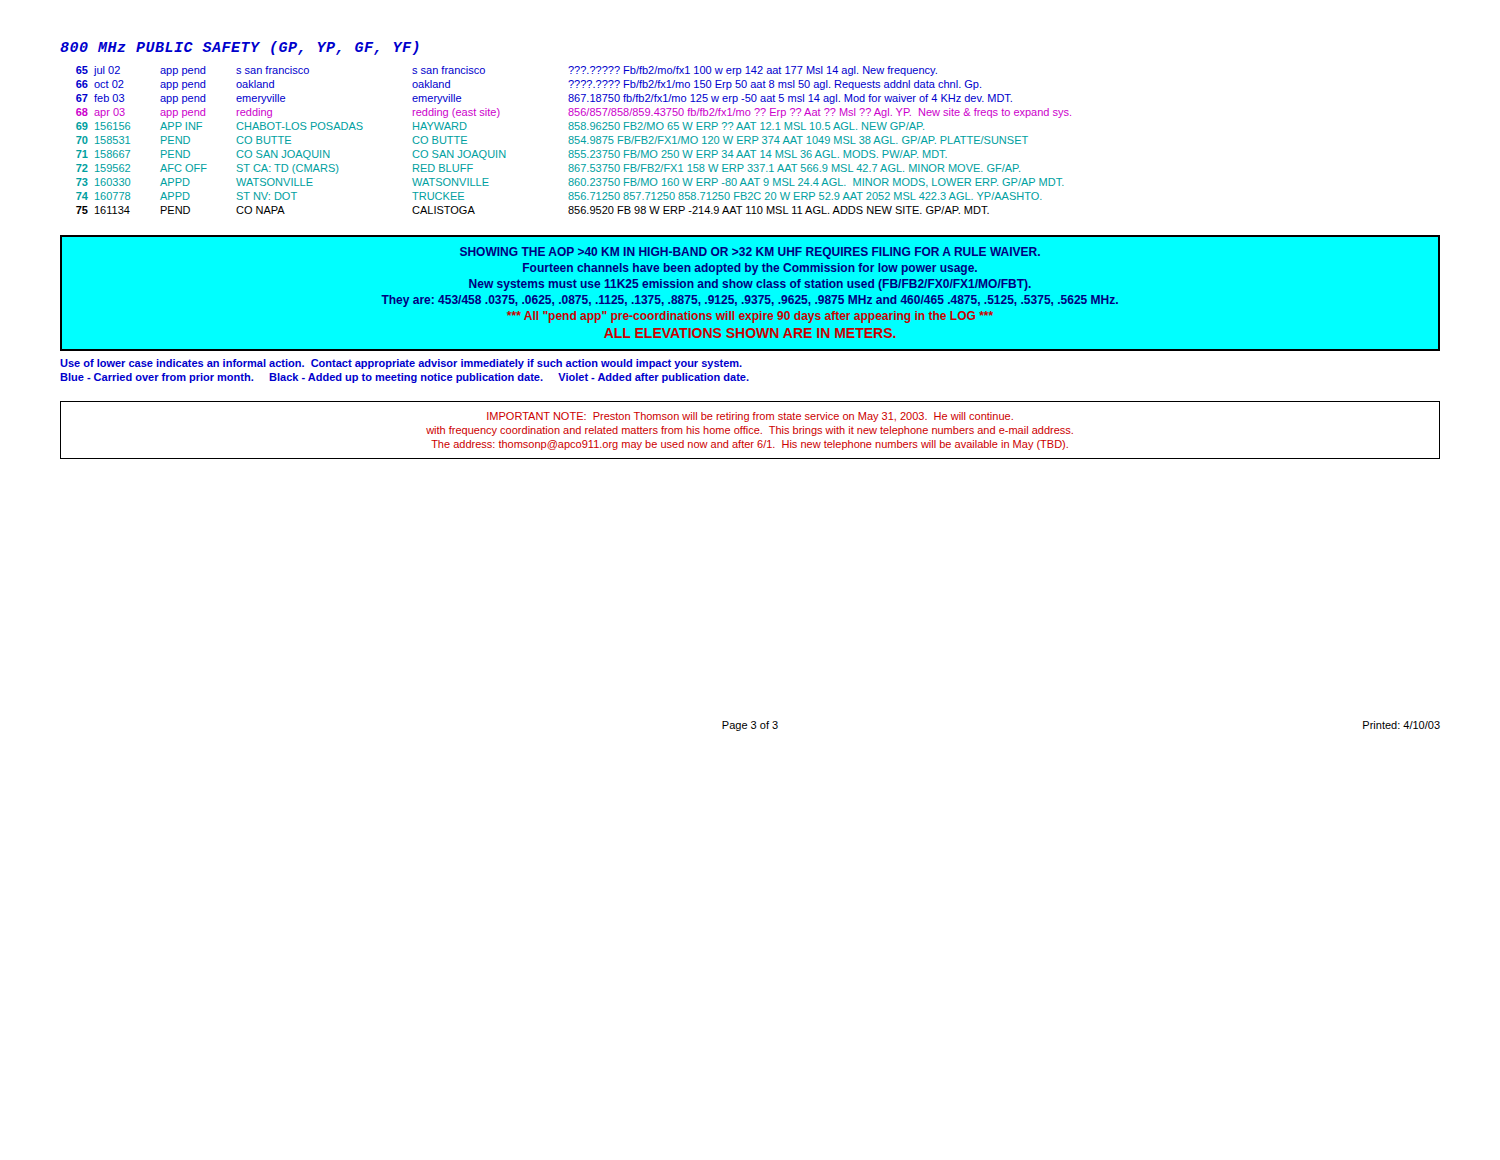800 MHz PUBLIC SAFETY (GP, YP, GF, YF)
| 65 | jul 02 | app pend | s san francisco | s san francisco | ???.????? Fb/fb2/mo/fx1 100 w erp 142 aat 177 Msl 14 agl. New frequency. |
| 66 | oct 02 | app pend | oakland | oakland | ????.???? Fb/fb2/fx1/mo 150 Erp 50 aat 8 msl 50 agl. Requests addnl data chnl. Gp. |
| 67 | feb 03 | app pend | emeryville | emeryville | 867.18750 fb/fb2/fx1/mo 125 w erp -50 aat 5 msl 14 agl. Mod for waiver of 4 KHz dev. MDT. |
| 68 | apr 03 | app pend | redding | redding (east site) | 856/857/858/859.43750 fb/fb2/fx1/mo ?? Erp ?? Aat ?? Msl ?? Agl. YP. New site & freqs to expand sys. |
| 69 | 156156 | APP INF | CHABOT-LOS POSADAS | HAYWARD | 858.96250 FB2/MO 65 W ERP ?? AAT 12.1 MSL 10.5 AGL. NEW GP/AP. |
| 70 | 158531 | PEND | CO BUTTE | CO BUTTE | 854.9875 FB/FB2/FX1/MO 120 W ERP 374 AAT 1049 MSL 38 AGL. GP/AP. PLATTE/SUNSET |
| 71 | 158667 | PEND | CO SAN JOAQUIN | CO SAN JOAQUIN | 855.23750 FB/MO 250 W ERP 34 AAT 14 MSL 36 AGL. MODS. PW/AP. MDT. |
| 72 | 159562 | AFC OFF | ST CA: TD (CMARS) | RED BLUFF | 867.53750 FB/FB2/FX1 158 W ERP 337.1 AAT 566.9 MSL 42.7 AGL. MINOR MOVE. GF/AP. |
| 73 | 160330 | APPD | WATSONVILLE | WATSONVILLE | 860.23750 FB/MO 160 W ERP -80 AAT 9 MSL 24.4 AGL. MINOR MODS, LOWER ERP. GP/AP MDT. |
| 74 | 160778 | APPD | ST NV: DOT | TRUCKEE | 856.71250 857.71250 858.71250 FB2C 20 W ERP 52.9 AAT 2052 MSL 422.3 AGL. YP/AASHTO. |
| 75 | 161134 | PEND | CO NAPA | CALISTOGA | 856.9520 FB 98 W ERP -214.9 AAT 110 MSL 11 AGL. ADDS NEW SITE. GP/AP. MDT. |
SHOWING THE AOP >40 KM IN HIGH-BAND OR >32 KM UHF REQUIRES FILING FOR A RULE WAIVER.
Fourteen channels have been adopted by the Commission for low power usage.
New systems must use 11K25 emission and show class of station used (FB/FB2/FX0/FX1/MO/FBT).
They are: 453/458 .0375, .0625, .0875, .1125, .1375, .8875, .9125, .9375, .9625, .9875 MHz and 460/465 .4875, .5125, .5375, .5625 MHz.
*** All "pend app" pre-coordinations will expire 90 days after appearing in the LOG ***
ALL ELEVATIONS SHOWN ARE IN METERS.
Use of lower case indicates an informal action. Contact appropriate advisor immediately if such action would impact your system.
Blue - Carried over from prior month. Black - Added up to meeting notice publication date. Violet - Added after publication date.
IMPORTANT NOTE: Preston Thomson will be retiring from state service on May 31, 2003. He will continue.
with frequency coordination and related matters from his home office. This brings with it new telephone numbers and e-mail address.
The address: thomsonp@apco911.org may be used now and after 6/1. His new telephone numbers will be available in May (TBD).
Page 3 of 3
Printed: 4/10/03